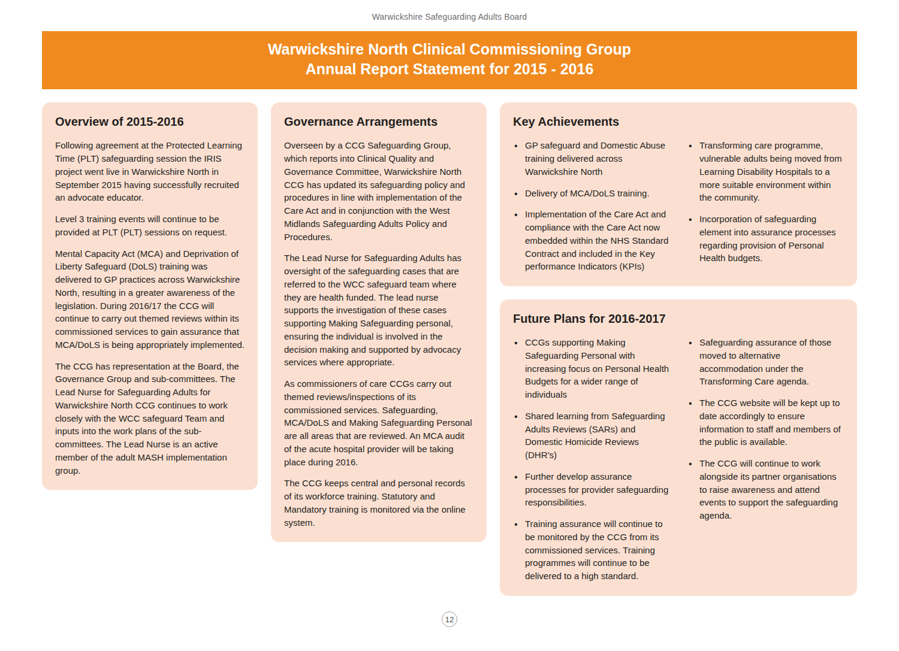Warwickshire Safeguarding Adults Board
Warwickshire North Clinical Commissioning Group Annual Report Statement for 2015 - 2016
Overview of 2015-2016
Following agreement at the Protected Learning Time (PLT) safeguarding session the IRIS project went live in Warwickshire North in September 2015 having successfully recruited an advocate educator.
Level 3 training events will continue to be provided at PLT (PLT) sessions on request.
Mental Capacity Act (MCA) and Deprivation of Liberty Safeguard (DoLS) training was delivered to GP practices across Warwickshire North, resulting in a greater awareness of the legislation. During 2016/17 the CCG will continue to carry out themed reviews within its commissioned services to gain assurance that MCA/DoLS is being appropriately implemented.
The CCG has representation at the Board, the Governance Group and sub-committees. The Lead Nurse for Safeguarding Adults for Warwickshire North CCG continues to work closely with the WCC safeguard Team and inputs into the work plans of the sub-committees. The Lead Nurse is an active member of the adult MASH implementation group.
Governance Arrangements
Overseen by a CCG Safeguarding Group, which reports into Clinical Quality and Governance Committee, Warwickshire North CCG has updated its safeguarding policy and procedures in line with implementation of the Care Act and in conjunction with the West Midlands Safeguarding Adults Policy and Procedures.
The Lead Nurse for Safeguarding Adults has oversight of the safeguarding cases that are referred to the WCC safeguard team where they are health funded. The lead nurse supports the investigation of these cases supporting Making Safeguarding personal, ensuring the individual is involved in the decision making and supported by advocacy services where appropriate.
As commissioners of care CCGs carry out themed reviews/inspections of its commissioned services. Safeguarding, MCA/DoLS and Making Safeguarding Personal are all areas that are reviewed. An MCA audit of the acute hospital provider will be taking place during 2016.
The CCG keeps central and personal records of its workforce training. Statutory and Mandatory training is monitored via the online system.
Key Achievements
GP safeguard and Domestic Abuse training delivered across Warwickshire North
Delivery of MCA/DoLS training.
Implementation of the Care Act and compliance with the Care Act now embedded within the NHS Standard Contract and included in the Key performance Indicators (KPIs)
Transforming care programme, vulnerable adults being moved from Learning Disability Hospitals to a more suitable environment within the community.
Incorporation of safeguarding element into assurance processes regarding provision of Personal Health budgets.
Future Plans for 2016-2017
CCGs supporting Making Safeguarding Personal with increasing focus on Personal Health Budgets for a wider range of individuals
Shared learning from Safeguarding Adults Reviews (SARs) and Domestic Homicide Reviews (DHR’s)
Further develop assurance processes for provider safeguarding responsibilities.
Training assurance will continue to be monitored by the CCG from its commissioned services. Training programmes will continue to be delivered to a high standard.
Safeguarding assurance of those moved to alternative accommodation under the Transforming Care agenda.
The CCG website will be kept up to date accordingly to ensure information to staff and members of the public is available.
The CCG will continue to work alongside its partner organisations to raise awareness and attend events to support the safeguarding agenda.
12